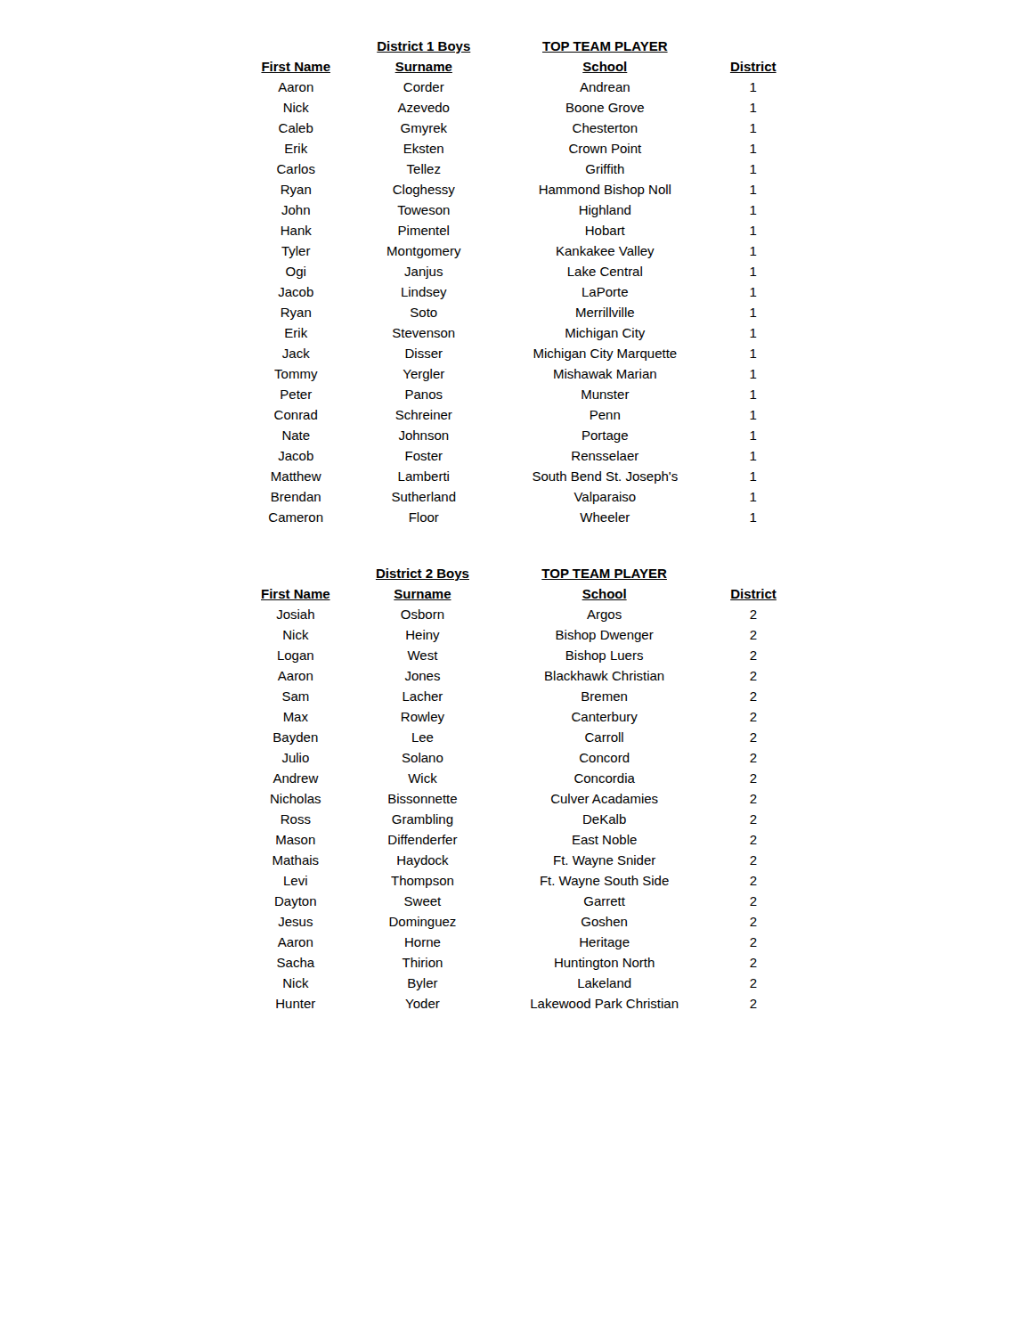| | District 1 Boys | TOP TEAM PLAYER | |
| First Name | Surname | School | District |
| Aaron | Corder | Andrean | 1 |
| Nick | Azevedo | Boone Grove | 1 |
| Caleb | Gmyrek | Chesterton | 1 |
| Erik | Eksten | Crown Point | 1 |
| Carlos | Tellez | Griffith | 1 |
| Ryan | Cloghessy | Hammond Bishop Noll | 1 |
| John | Toweson | Highland | 1 |
| Hank | Pimentel | Hobart | 1 |
| Tyler | Montgomery | Kankakee Valley | 1 |
| Ogi | Janjus | Lake Central | 1 |
| Jacob | Lindsey | LaPorte | 1 |
| Ryan | Soto | Merrillville | 1 |
| Erik | Stevenson | Michigan City | 1 |
| Jack | Disser | Michigan City Marquette | 1 |
| Tommy | Yergler | Mishawak Marian | 1 |
| Peter | Panos | Munster | 1 |
| Conrad | Schreiner | Penn | 1 |
| Nate | Johnson | Portage | 1 |
| Jacob | Foster | Rensselaer | 1 |
| Matthew | Lamberti | South Bend St. Joseph's | 1 |
| Brendan | Sutherland | Valparaiso | 1 |
| Cameron | Floor | Wheeler | 1 |
| | District 2 Boys | TOP TEAM PLAYER | |
| First Name | Surname | School | District |
| Josiah | Osborn | Argos | 2 |
| Nick | Heiny | Bishop Dwenger | 2 |
| Logan | West | Bishop Luers | 2 |
| Aaron | Jones | Blackhawk Christian | 2 |
| Sam | Lacher | Bremen | 2 |
| Max | Rowley | Canterbury | 2 |
| Bayden | Lee | Carroll | 2 |
| Julio | Solano | Concord | 2 |
| Andrew | Wick | Concordia | 2 |
| Nicholas | Bissonnette | Culver Acadamies | 2 |
| Ross | Grambling | DeKalb | 2 |
| Mason | Diffenderfer | East Noble | 2 |
| Mathais | Haydock | Ft. Wayne Snider | 2 |
| Levi | Thompson | Ft. Wayne South Side | 2 |
| Dayton | Sweet | Garrett | 2 |
| Jesus | Dominguez | Goshen | 2 |
| Aaron | Horne | Heritage | 2 |
| Sacha | Thirion | Huntington North | 2 |
| Nick | Byler | Lakeland | 2 |
| Hunter | Yoder | Lakewood Park Christian | 2 |